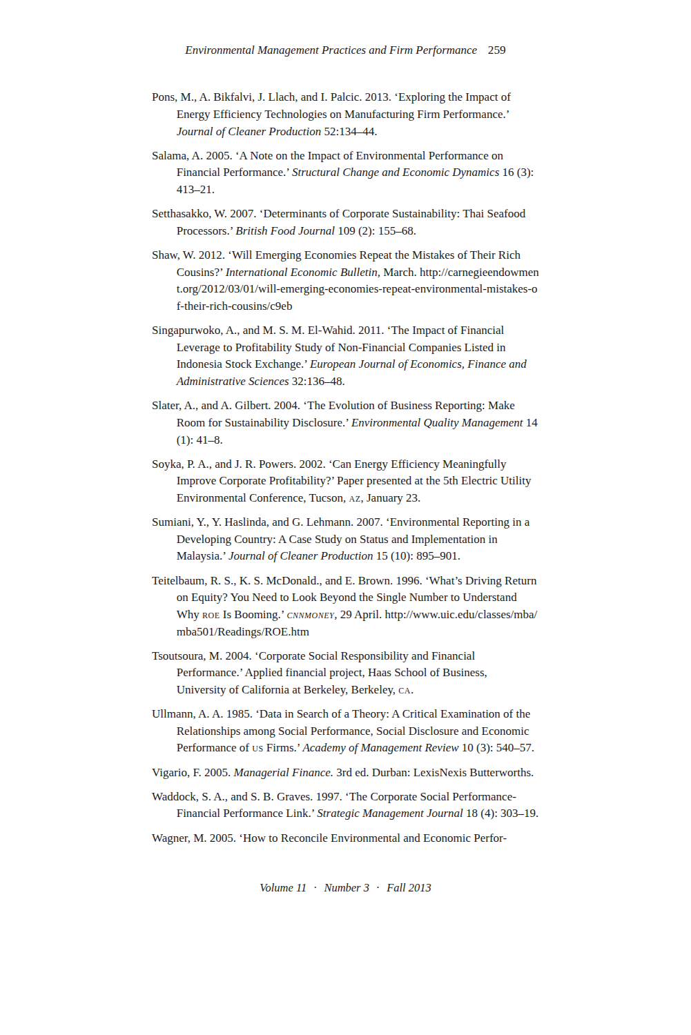Environmental Management Practices and Firm Performance 259
Pons, M., A. Bikfalvi, J. Llach, and I. Palcic. 2013. ‘Exploring the Impact of Energy Efficiency Technologies on Manufacturing Firm Performance.’ Journal of Cleaner Production 52:134–44.
Salama, A. 2005. ‘A Note on the Impact of Environmental Performance on Financial Performance.’ Structural Change and Economic Dynamics 16 (3): 413–21.
Setthasakko, W. 2007. ‘Determinants of Corporate Sustainability: Thai Seafood Processors.’ British Food Journal 109 (2): 155–68.
Shaw, W. 2012. ‘Will Emerging Economies Repeat the Mistakes of Their Rich Cousins?’ International Economic Bulletin, March. http://carnegieendowment.org/2012/03/01/will-emerging-economies-repeat-environmental-mistakes-of-their-rich-cousins/c9eb
Singapurwoko, A., and M. S. M. El-Wahid. 2011. ‘The Impact of Financial Leverage to Profitability Study of Non-Financial Companies Listed in Indonesia Stock Exchange.’ European Journal of Economics, Finance and Administrative Sciences 32:136–48.
Slater, A., and A. Gilbert. 2004. ‘The Evolution of Business Reporting: Make Room for Sustainability Disclosure.’ Environmental Quality Management 14 (1): 41–8.
Soyka, P. A., and J. R. Powers. 2002. ‘Can Energy Efficiency Meaningfully Improve Corporate Profitability?’ Paper presented at the 5th Electric Utility Environmental Conference, Tucson, az, January 23.
Sumiani, Y., Y. Haslinda, and G. Lehmann. 2007. ‘Environmental Reporting in a Developing Country: A Case Study on Status and Implementation in Malaysia.’ Journal of Cleaner Production 15 (10): 895–901.
Teitelbaum, R. S., K. S. McDonald., and E. Brown. 1996. ‘What’s Driving Return on Equity? You Need to Look Beyond the Single Number to Understand Why roe Is Booming.’ cnnmoney, 29 April. http://www.uic.edu/classes/mba/mba501/Readings/ROE.htm
Tsoutsoura, M. 2004. ‘Corporate Social Responsibility and Financial Performance.’ Applied financial project, Haas School of Business, University of California at Berkeley, Berkeley, ca.
Ullmann, A. A. 1985. ‘Data in Search of a Theory: A Critical Examination of the Relationships among Social Performance, Social Disclosure and Economic Performance of us Firms.’ Academy of Management Review 10 (3): 540–57.
Vigario, F. 2005. Managerial Finance. 3rd ed. Durban: LexisNexis Butterworths.
Waddock, S. A., and S. B. Graves. 1997. ‘The Corporate Social Performance-Financial Performance Link.’ Strategic Management Journal 18 (4): 303–19.
Wagner, M. 2005. ‘How to Reconcile Environmental and Economic Perfor-
Volume 11 · Number 3 · Fall 2013